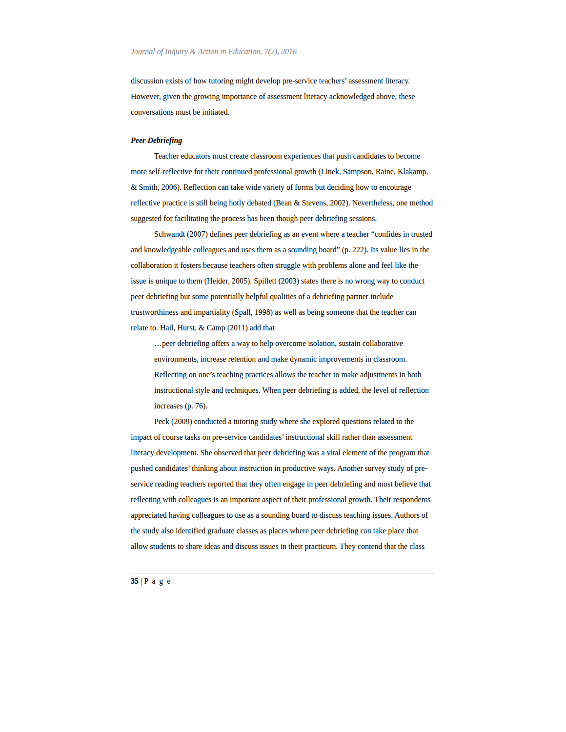Journal of Inquiry & Action in Education, 7(2), 2016
discussion exists of how tutoring might develop pre-service teachers’ assessment literacy. However, given the growing importance of assessment literacy acknowledged above, these conversations must be initiated.
Peer Debriefing
Teacher educators must create classroom experiences that push candidates to become more self-reflective for their continued professional growth (Linek, Sampson, Raine, Klakamp, & Smith, 2006). Reflection can take wide variety of forms but deciding how to encourage reflective practice is still being hotly debated (Bean & Stevens, 2002). Nevertheless, one method suggested for facilitating the process has been though peer debriefing sessions.
Schwandt (2007) defines peer debriefing as an event where a teacher “confides in trusted and knowledgeable colleagues and uses them as a sounding board” (p. 222). Its value lies in the collaboration it fosters because teachers often struggle with problems alone and feel like the issue is unique to them (Heider, 2005). Spillett (2003) states there is no wrong way to conduct peer debriefing but some potentially helpful qualities of a debriefing partner include trustworthiness and impartiality (Spall, 1998) as well as being someone that the teacher can relate to. Hail, Hurst, & Camp (2011) add that
…peer debriefing offers a way to help overcome isolation, sustain collaborative environments, increase retention and make dynamic improvements in classroom. Reflecting on one’s teaching practices allows the teacher to make adjustments in both instructional style and techniques. When peer debriefing is added, the level of reflection increases (p. 76).
Peck (2009) conducted a tutoring study where she explored questions related to the impact of course tasks on pre-service candidates’ instructional skill rather than assessment literacy development. She observed that peer debriefing was a vital element of the program that pushed candidates’ thinking about instruction in productive ways. Another survey study of pre-service reading teachers reported that they often engage in peer debriefing and most believe that reflecting with colleagues is an important aspect of their professional growth. Their respondents appreciated having colleagues to use as a sounding board to discuss teaching issues. Authors of the study also identified graduate classes as places where peer debriefing can take place that allow students to share ideas and discuss issues in their practicum. They contend that the class
35 | P a g e